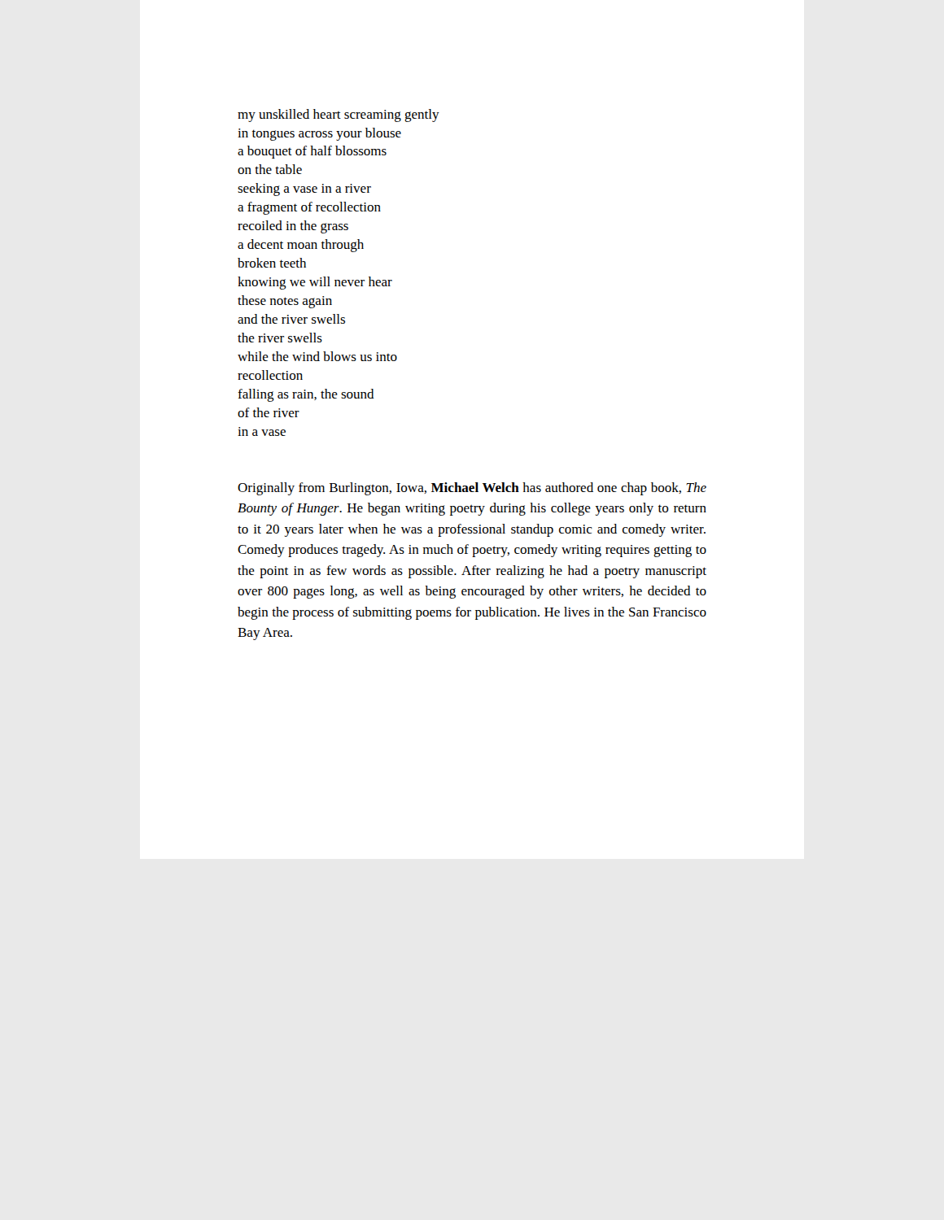my unskilled heart screaming gently in tongues across your blouse a bouquet of half blossoms on the table seeking a vase in a river a fragment of recollection recoiled in the grass a decent moan through broken teeth knowing we will never hear these notes again and the river swells the river swells while the wind blows us into recollection falling as rain, the sound of the river in a vase
Originally from Burlington, Iowa, Michael Welch has authored one chap book, The Bounty of Hunger. He began writing poetry during his college years only to return to it 20 years later when he was a professional standup comic and comedy writer. Comedy produces tragedy. As in much of poetry, comedy writing requires getting to the point in as few words as possible. After realizing he had a poetry manuscript over 800 pages long, as well as being encouraged by other writers, he decided to begin the process of submitting poems for publication. He lives in the San Francisco Bay Area.